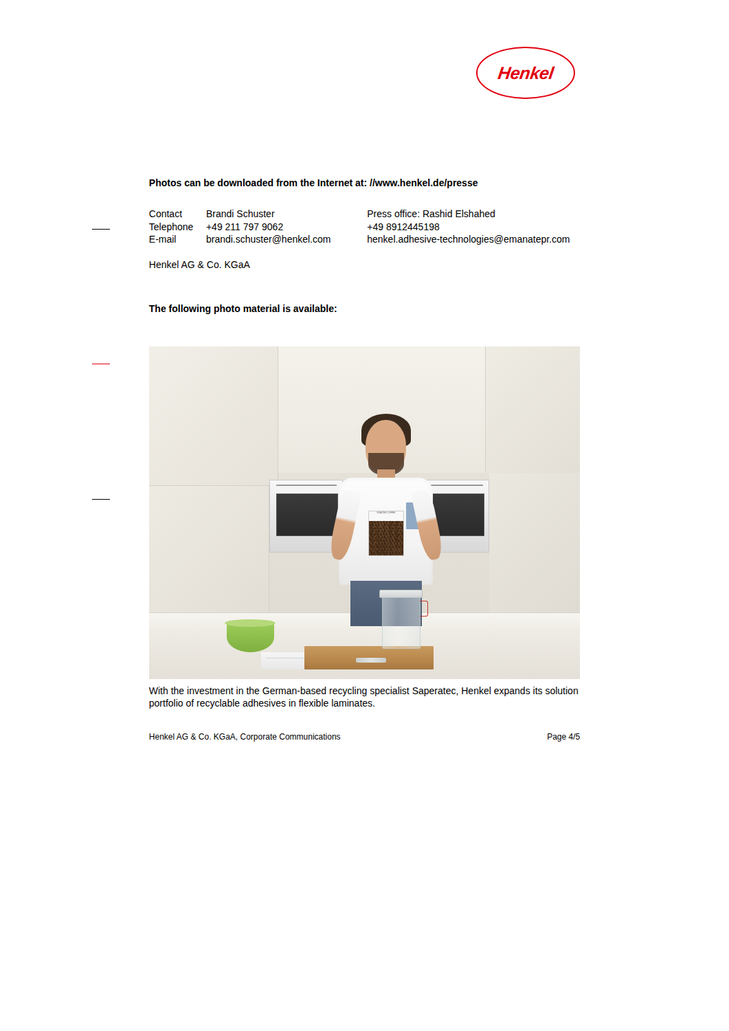Henkel
Photos can be downloaded from the Internet at: //www.henkel.de/presse
| Contact | Brandi Schuster | Press office: Rashid Elshahed |
| Telephone | +49 211 797 9062 | +49 8912445198 |
| E-mail | brandi.schuster@henkel.com | henkel.adhesive-technologies@emanatepr.com |
Henkel AG & Co. KGaA
The following photo material is available:
ROASTED COFFEE
With the investment in the German-based recycling specialist Saperatec, Henkel expands its solution portfolio of recyclable adhesives in flexible laminates.
Henkel AG & Co. KGaA, Corporate Communications Page 4/5